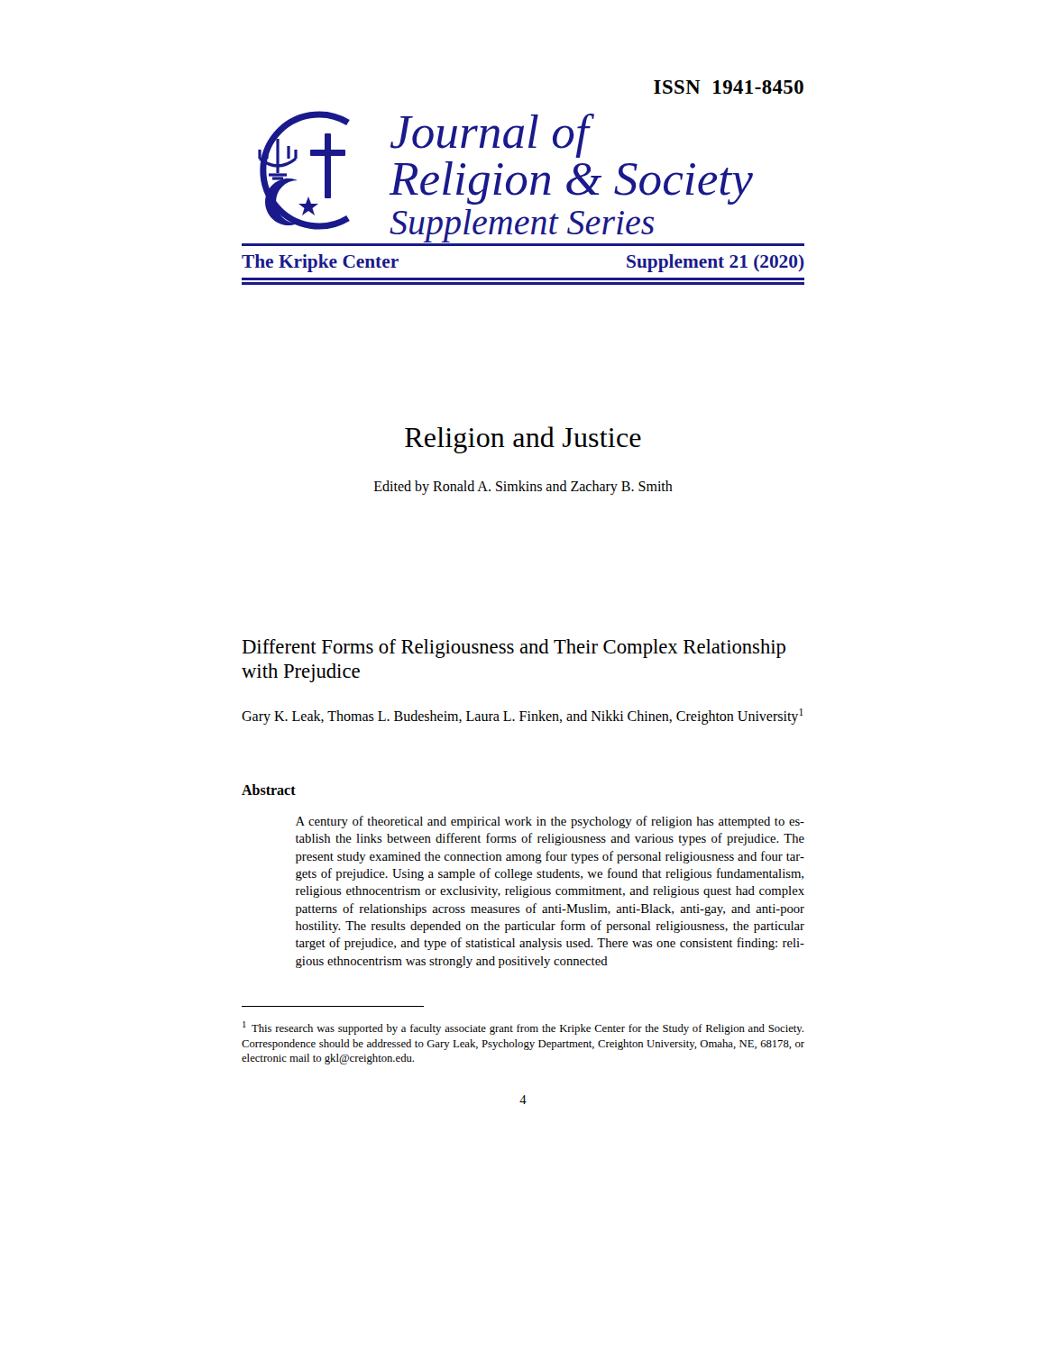ISSN 1941-8450
Kripke Center logo
Journal of
Religion & Society
Supplement Series
The Kripke Center Supplement 21 (2020)
Religion and Justice
Edited by Ronald A. Simkins and Zachary B. Smith
Different Forms of Religiousness and Their Complex Relationship with Prejudice
Gary K. Leak, Thomas L. Budesheim, Laura L. Finken, and Nikki Chinen, Creighton University1
Abstract
A century of theoretical and empirical work in the psychology of religion has attempted to establish the links between different forms of religiousness and various types of prejudice. The present study examined the connection among four types of personal religiousness and four targets of prejudice. Using a sample of college students, we found that religious fundamentalism, religious ethnocentrism or exclusivity, religious commitment, and religious quest had complex patterns of relationships across measures of anti-Muslim, anti-Black, anti-gay, and anti-poor hostility. The results depended on the particular form of personal religiousness, the particular target of prejudice, and type of statistical analysis used. There was one consistent finding: religious ethnocentrism was strongly and positively connected
1 This research was supported by a faculty associate grant from the Kripke Center for the Study of Religion and Society. Correspondence should be addressed to Gary Leak, Psychology Department, Creighton University, Omaha, NE, 68178, or electronic mail to gkl@creighton.edu.
4